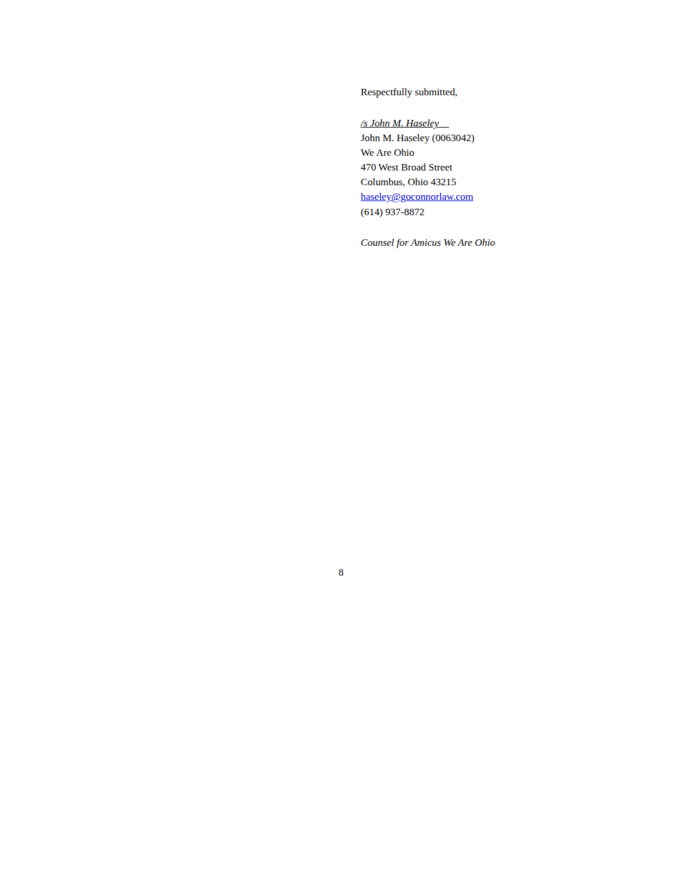Respectfully submitted,
/s John M. Haseley
John M. Haseley (0063042)
We Are Ohio
470 West Broad Street
Columbus, Ohio 43215
haseley@goconnorlaw.com
(614) 937-8872
Counsel for Amicus We Are Ohio
8